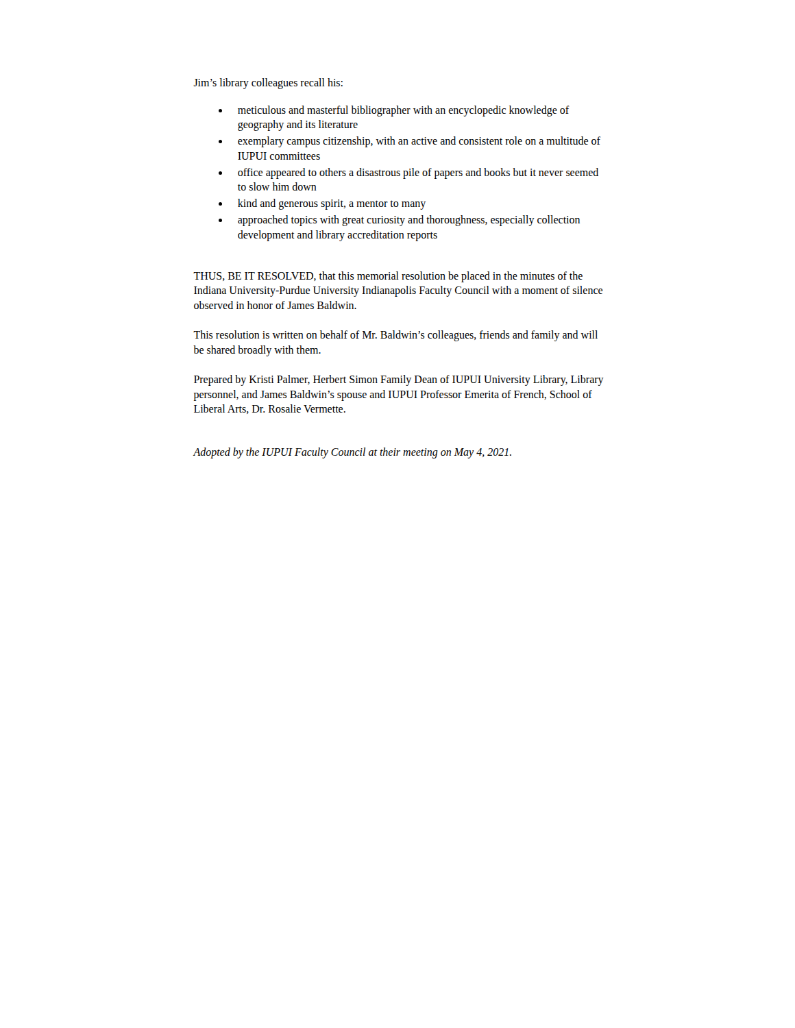Jim’s library colleagues recall his:
meticulous and masterful bibliographer with an encyclopedic knowledge of geography and its literature
exemplary campus citizenship, with an active and consistent role on a multitude of IUPUI committees
office appeared to others a disastrous pile of papers and books but it never seemed to slow him down
kind and generous spirit, a mentor to many
approached topics with great curiosity and thoroughness, especially collection development and library accreditation reports
THUS, BE IT RESOLVED, that this memorial resolution be placed in the minutes of the Indiana University-Purdue University Indianapolis Faculty Council with a moment of silence observed in honor of James Baldwin.
This resolution is written on behalf of Mr. Baldwin’s colleagues, friends and family and will be shared broadly with them.
Prepared by Kristi Palmer, Herbert Simon Family Dean of IUPUI University Library, Library personnel, and James Baldwin’s spouse and IUPUI Professor Emerita of French, School of Liberal Arts, Dr. Rosalie Vermette.
Adopted by the IUPUI Faculty Council at their meeting on May 4, 2021.